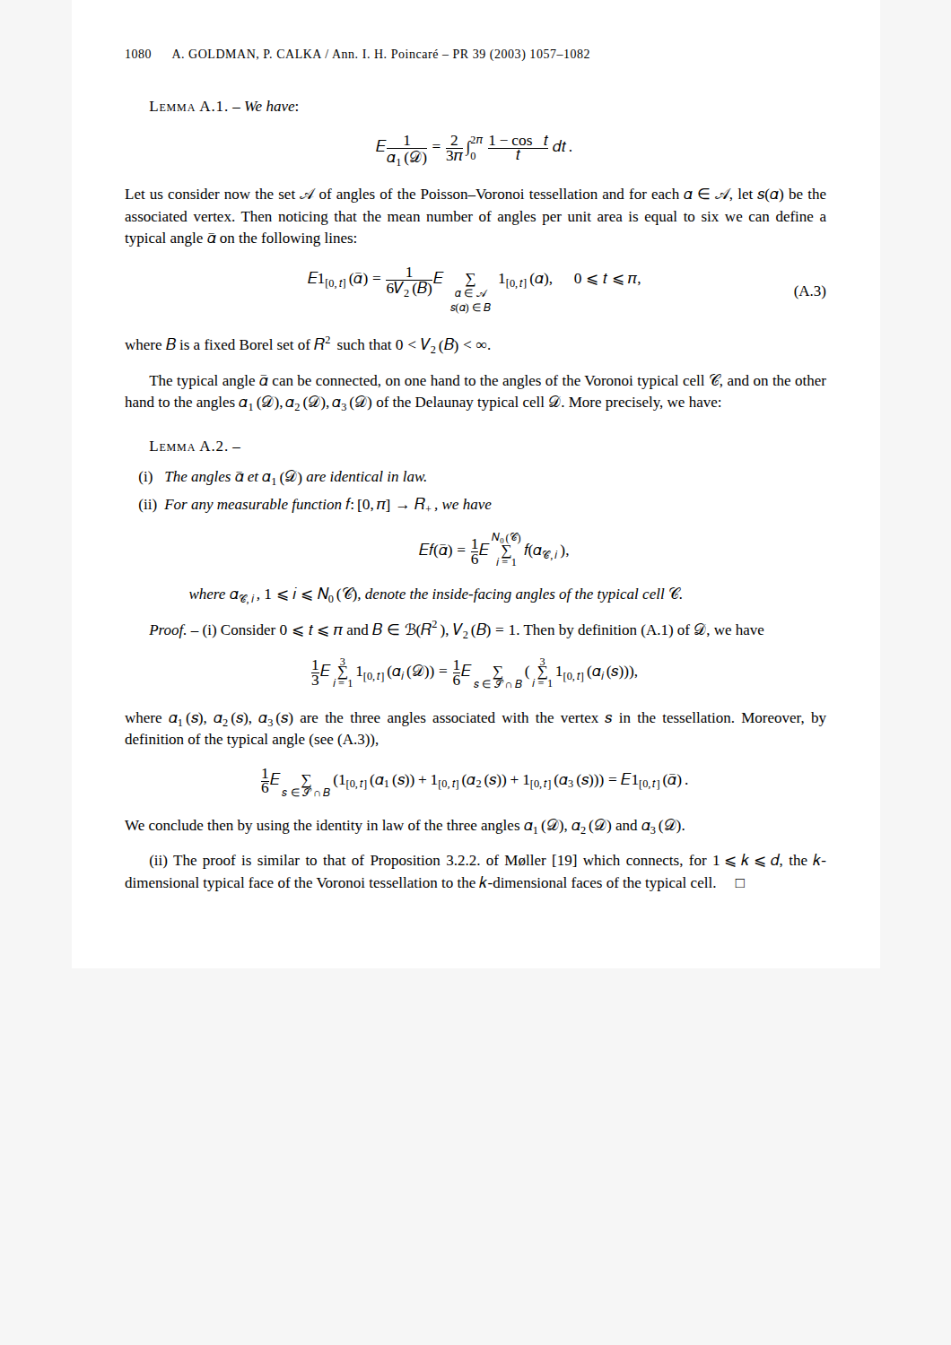1080 A. GOLDMAN, P. CALKA / Ann. I. H. Poincaré – PR 39 (2003) 1057–1082
Lemma A.1. – We have:
E 1 α1(𝒟) = 23π ∫ 0 2π 1−cos t t dt .
Let us consider now the set 𝒜 of angles of the Poisson–Voronoi tessellation and for each α∈𝒜, let s(α) be the associated vertex. Then noticing that the mean number of angles per unit area is equal to six we can define a typical angle α¯ on the following lines:
E 1[0,t] (α¯) = 1 6V2(B) E ∑ α∈𝒜 s(α)∈B 1[0,t] (α) , 0⩽t⩽π , (A.3)
where B is a fixed Borel set of R2 such that 0<V2(B)<∞.
The typical angle α¯ can be connected, on one hand to the angles of the Voronoi typical cell 𝒞, and on the other hand to the angles α1(𝒟),α2(𝒟),α3(𝒟) of the Delaunay typical cell 𝒟. More precisely, we have:
Lemma A.2. –
(i) The angles α¯ et α1(𝒟) are identical in law.
(ii) For any measurable function f:[0,π]→R+, we have
E f(α¯) = 16 E ∑ i=1 N0(𝒞) f(α𝒞,i) ,
where α𝒞,i, 1⩽i⩽N0(𝒞), denote the inside-facing angles of the typical cell 𝒞.
Proof. – (i) Consider 0⩽t⩽π and B∈ℬ(R2), V2(B)=1. Then by definition (A.1) of 𝒟, we have
13 E ∑ i=1 3 1[0,t] (αi(𝒟)) = 16 E ∑ s∈𝒮∩B ( ∑ i=1 3 1[0,t] (αi(s)) ) ,
where α1(s), α2(s), α3(s) are the three angles associated with the vertex s in the tessellation. Moreover, by definition of the typical angle (see (A.3)),
16 E ∑ s∈𝒮∩B ( 1[0,t] (α1(s)) + 1[0,t] (α2(s)) + 1[0,t] (α3(s)) ) = E 1[0,t] (α¯) .
We conclude then by using the identity in law of the three angles α1(𝒟), α2(𝒟) and α3(𝒟).
(ii) The proof is similar to that of Proposition 3.2.2. of Møller [19] which connects, for 1⩽k⩽d, the k-dimensional typical face of the Voronoi tessellation to the k-dimensional faces of the typical cell.  □